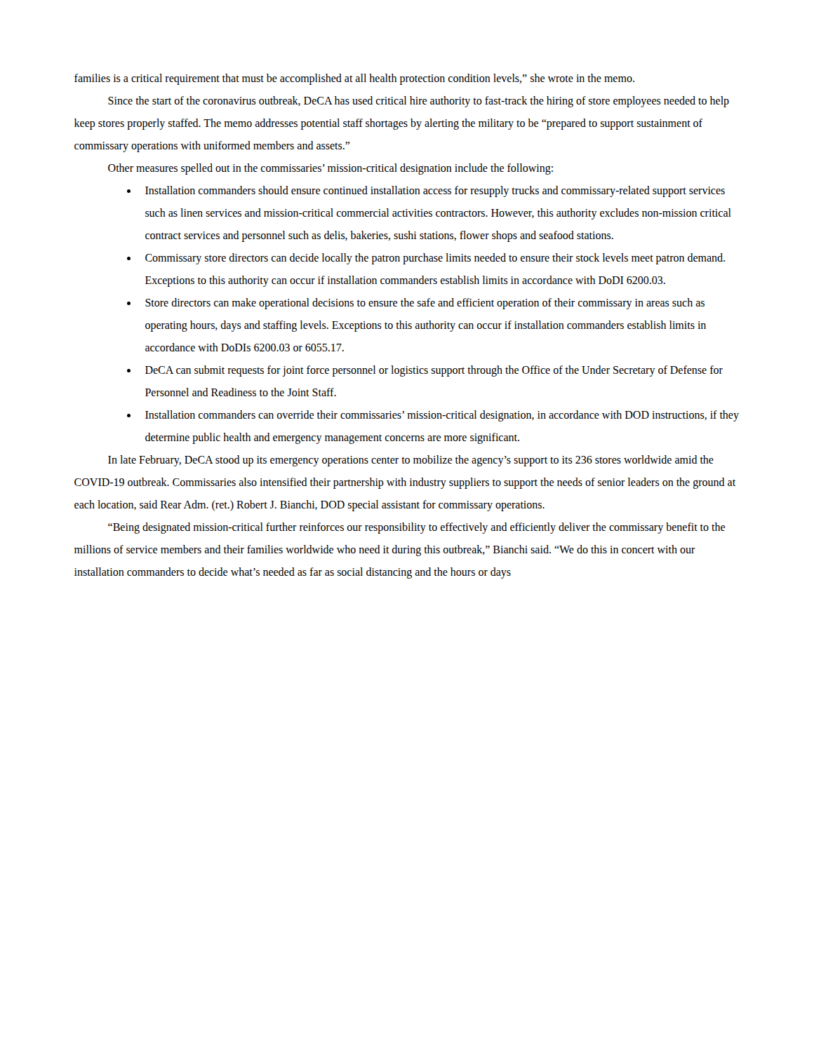families is a critical requirement that must be accomplished at all health protection condition levels,” she wrote in the memo.
Since the start of the coronavirus outbreak, DeCA has used critical hire authority to fast-track the hiring of store employees needed to help keep stores properly staffed. The memo addresses potential staff shortages by alerting the military to be “prepared to support sustainment of commissary operations with uniformed members and assets.”
Other measures spelled out in the commissaries’ mission-critical designation include the following:
Installation commanders should ensure continued installation access for resupply trucks and commissary-related support services such as linen services and mission-critical commercial activities contractors. However, this authority excludes non-mission critical contract services and personnel such as delis, bakeries, sushi stations, flower shops and seafood stations.
Commissary store directors can decide locally the patron purchase limits needed to ensure their stock levels meet patron demand. Exceptions to this authority can occur if installation commanders establish limits in accordance with DoDI 6200.03.
Store directors can make operational decisions to ensure the safe and efficient operation of their commissary in areas such as operating hours, days and staffing levels. Exceptions to this authority can occur if installation commanders establish limits in accordance with DoDIs 6200.03 or 6055.17.
DeCA can submit requests for joint force personnel or logistics support through the Office of the Under Secretary of Defense for Personnel and Readiness to the Joint Staff.
Installation commanders can override their commissaries’ mission-critical designation, in accordance with DOD instructions, if they determine public health and emergency management concerns are more significant.
In late February, DeCA stood up its emergency operations center to mobilize the agency’s support to its 236 stores worldwide amid the COVID-19 outbreak. Commissaries also intensified their partnership with industry suppliers to support the needs of senior leaders on the ground at each location, said Rear Adm. (ret.) Robert J. Bianchi, DOD special assistant for commissary operations.
“Being designated mission-critical further reinforces our responsibility to effectively and efficiently deliver the commissary benefit to the millions of service members and their families worldwide who need it during this outbreak,” Bianchi said. “We do this in concert with our installation commanders to decide what’s needed as far as social distancing and the hours or days